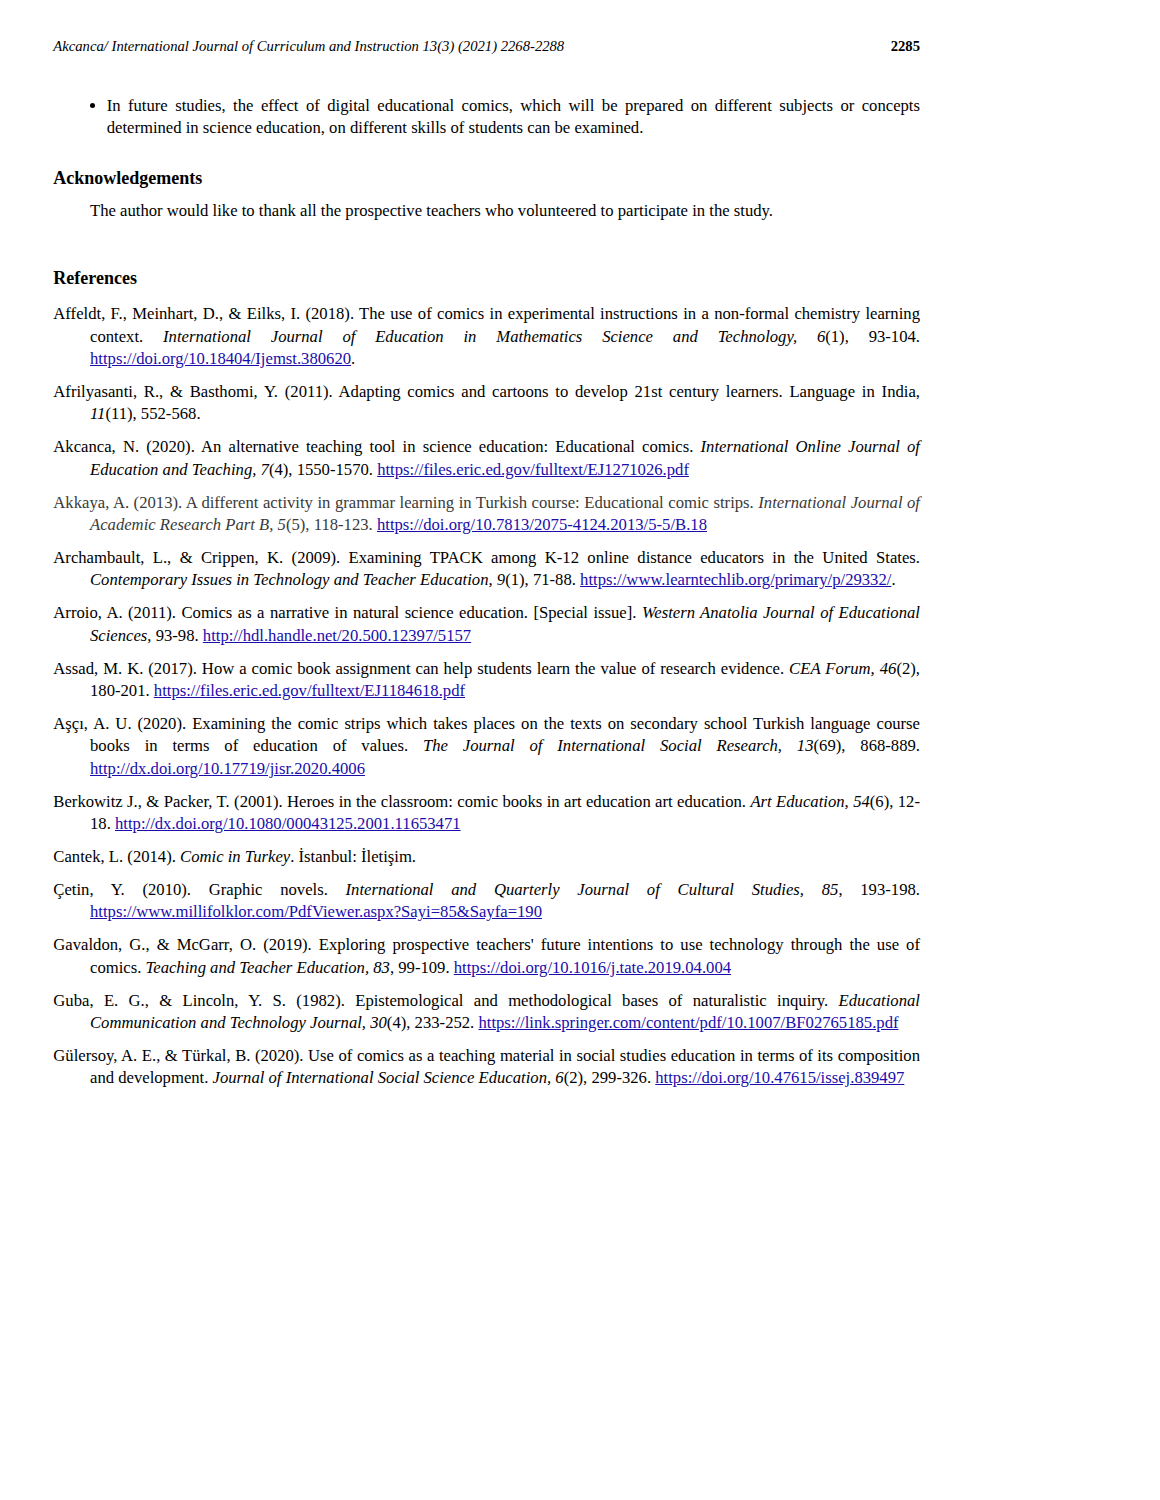Akcanca/ International Journal of Curriculum and Instruction 13(3) (2021) 2268-2288 2285
In future studies, the effect of digital educational comics, which will be prepared on different subjects or concepts determined in science education, on different skills of students can be examined.
Acknowledgements
The author would like to thank all the prospective teachers who volunteered to participate in the study.
References
Affeldt, F., Meinhart, D., & Eilks, I. (2018). The use of comics in experimental instructions in a non-formal chemistry learning context. International Journal of Education in Mathematics Science and Technology, 6(1), 93-104. https://doi.org/10.18404/Ijemst.380620.
Afrilyasanti, R., & Basthomi, Y. (2011). Adapting comics and cartoons to develop 21st century learners. Language in India, 11(11), 552-568.
Akcanca, N. (2020). An alternative teaching tool in science education: Educational comics. International Online Journal of Education and Teaching, 7(4), 1550-1570. https://files.eric.ed.gov/fulltext/EJ1271026.pdf
Akkaya, A. (2013). A different activity in grammar learning in Turkish course: Educational comic strips. International Journal of Academic Research Part B, 5(5), 118-123. https://doi.org/10.7813/2075-4124.2013/5-5/B.18
Archambault, L., & Crippen, K. (2009). Examining TPACK among K-12 online distance educators in the United States. Contemporary Issues in Technology and Teacher Education, 9(1), 71-88. https://www.learntechlib.org/primary/p/29332/.
Arroio, A. (2011). Comics as a narrative in natural science education. [Special issue]. Western Anatolia Journal of Educational Sciences, 93-98. http://hdl.handle.net/20.500.12397/5157
Assad, M. K. (2017). How a comic book assignment can help students learn the value of research evidence. CEA Forum, 46(2), 180-201. https://files.eric.ed.gov/fulltext/EJ1184618.pdf
Aşçı, A. U. (2020). Examining the comic strips which takes places on the texts on secondary school Turkish language course books in terms of education of values. The Journal of International Social Research, 13(69), 868-889. http://dx.doi.org/10.17719/jisr.2020.4006
Berkowitz J., & Packer, T. (2001). Heroes in the classroom: comic books in art education art education. Art Education, 54(6), 12-18. http://dx.doi.org/10.1080/00043125.2001.11653471
Cantek, L. (2014). Comic in Turkey. İstanbul: İletişim.
Çetin, Y. (2010). Graphic novels. International and Quarterly Journal of Cultural Studies, 85, 193-198. https://www.millifolklor.com/PdfViewer.aspx?Sayi=85&Sayfa=190
Gavaldon, G., & McGarr, O. (2019). Exploring prospective teachers' future intentions to use technology through the use of comics. Teaching and Teacher Education, 83, 99-109. https://doi.org/10.1016/j.tate.2019.04.004
Guba, E. G., & Lincoln, Y. S. (1982). Epistemological and methodological bases of naturalistic inquiry. Educational Communication and Technology Journal, 30(4), 233-252. https://link.springer.com/content/pdf/10.1007/BF02765185.pdf
Gülersoy, A. E., & Türkal, B. (2020). Use of comics as a teaching material in social studies education in terms of its composition and development. Journal of International Social Science Education, 6(2), 299-326. https://doi.org/10.47615/issej.839497